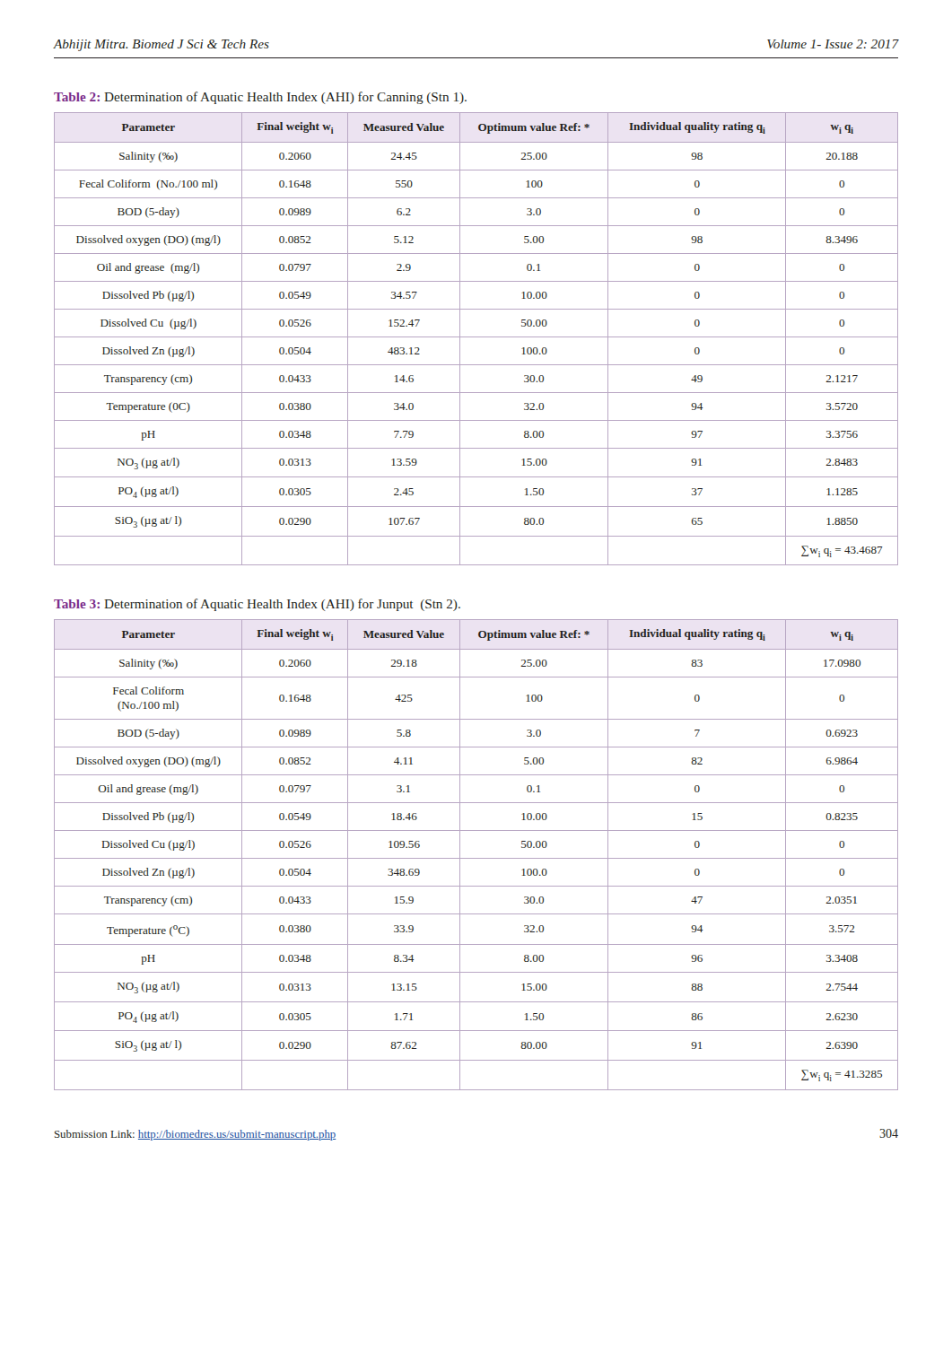Abhijit Mitra. Biomed J Sci & Tech Res
Volume 1- Issue 2: 2017
Table 2: Determination of Aquatic Health Index (AHI) for Canning (Stn 1).
| Parameter | Final weight w i | Measured Value | Optimum value Ref: * | Individual quality rating q i | w i q i |
| --- | --- | --- | --- | --- | --- |
| Salinity (‰) | 0.2060 | 24.45 | 25.00 | 98 | 20.188 |
| Fecal Coliform (No./100 ml) | 0.1648 | 550 | 100 | 0 | 0 |
| BOD (5-day) | 0.0989 | 6.2 | 3.0 | 0 | 0 |
| Dissolved oxygen (DO) (mg/l) | 0.0852 | 5.12 | 5.00 | 98 | 8.3496 |
| Oil and grease (mg/l) | 0.0797 | 2.9 | 0.1 | 0 | 0 |
| Dissolved Pb (µg/l) | 0.0549 | 34.57 | 10.00 | 0 | 0 |
| Dissolved Cu (µg/l) | 0.0526 | 152.47 | 50.00 | 0 | 0 |
| Dissolved Zn (µg/l) | 0.0504 | 483.12 | 100.0 | 0 | 0 |
| Transparency (cm) | 0.0433 | 14.6 | 30.0 | 49 | 2.1217 |
| Temperature (0C) | 0.0380 | 34.0 | 32.0 | 94 | 3.5720 |
| pH | 0.0348 | 7.79 | 8.00 | 97 | 3.3756 |
| NO 3 (µg at/l) | 0.0313 | 13.59 | 15.00 | 91 | 2.8483 |
| PO 4 (µg at/l) | 0.0305 | 2.45 | 1.50 | 37 | 1.1285 |
| SiO 3 (µg at/ l) | 0.0290 | 107.67 | 80.0 | 65 | 1.8850 |
| | | | | | ∑w i q i = 43.4687 |
Table 3: Determination of Aquatic Health Index (AHI) for Junput (Stn 2).
| Parameter | Final weight w i | Measured Value | Optimum value Ref: * | Individual quality rating q i | w i q i |
| --- | --- | --- | --- | --- | --- |
| Salinity (‰) | 0.2060 | 29.18 | 25.00 | 83 | 17.0980 |
| Fecal Coliform (No./100 ml) | 0.1648 | 425 | 100 | 0 | 0 |
| BOD (5-day) | 0.0989 | 5.8 | 3.0 | 7 | 0.6923 |
| Dissolved oxygen (DO) (mg/l) | 0.0852 | 4.11 | 5.00 | 82 | 6.9864 |
| Oil and grease (mg/l) | 0.0797 | 3.1 | 0.1 | 0 | 0 |
| Dissolved Pb (µg/l) | 0.0549 | 18.46 | 10.00 | 15 | 0.8235 |
| Dissolved Cu (µg/l) | 0.0526 | 109.56 | 50.00 | 0 | 0 |
| Dissolved Zn (µg/l) | 0.0504 | 348.69 | 100.0 | 0 | 0 |
| Transparency (cm) | 0.0433 | 15.9 | 30.0 | 47 | 2.0351 |
| Temperature ( o C) | 0.0380 | 33.9 | 32.0 | 94 | 3.572 |
| pH | 0.0348 | 8.34 | 8.00 | 96 | 3.3408 |
| NO 3 (µg at/l) | 0.0313 | 13.15 | 15.00 | 88 | 2.7544 |
| PO 4 (µg at/l) | 0.0305 | 1.71 | 1.50 | 86 | 2.6230 |
| SiO 3 (µg at/ l) | 0.0290 | 87.62 | 80.00 | 91 | 2.6390 |
| | | | | | ∑w i q i = 41.3285 |
Submission Link: http://biomedres.us/submit-manuscript.php
304